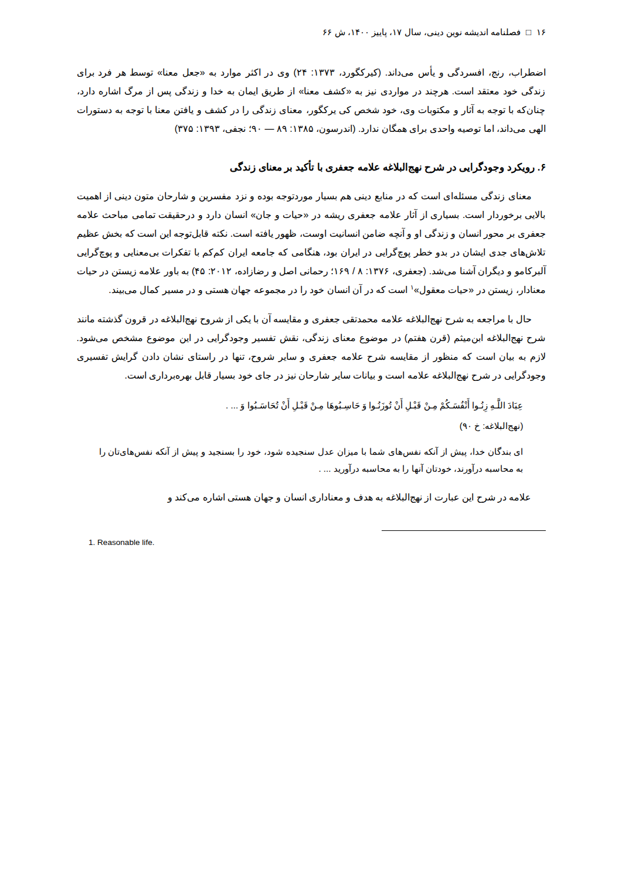۱۶ □ فصلنامه اندیشه نوین دینی، سال ۱۷، پاییز ۱۴۰۰، ش ۶۶
اضطراب، رنج، افسردگی و یأس می‌داند. (کیرکگورد، ۱۳۷۳: ۲۴) وی در اکثر موارد به «جعل معنا» توسط هر فرد برای زندگی خود معتقد است. هرچند در مواردی نیز به «کشف معنا» از طریق ایمان به خدا و زندگی پس از مرگ اشاره دارد، چنان‌که با توجه به آثار و مکتوبات وی، خود شخص کی یرکگور، معنای زندگی را در کشف و یافتن معنا با توجه به دستورات الهی می‌داند، اما توصیه واحدی برای همگان ندارد. (اندرسون، ۱۳۸۵: ۸۹ — ۹۰؛ نجفی، ۱۳۹۳: ۳۷۵)
۶. رویکرد وجودگرایی در شرح نهج‌البلاغه علامه جعفری با تأکید بر معنای زندگی
معنای زندگی مسئله‌ای است که در منابع دینی هم بسیار موردتوجه بوده و نزد مفسرین و شارحان متون دینی از اهمیت بالایی برخوردار است. بسیاری از آثار علامه جعفری ریشه در «حیات و جان» انسان دارد و درحقیقت تمامی مباحث علامه جعفری بر محور انسان و زندگی او و آنچه ضامن انسانیت اوست، ظهور یافته است. نکته قابل‌توجه این است که بخش عظیم تلاش‌های جدی ایشان در بدو خطر پوچ‌گرایی در ایران بود، هنگامی که جامعه ایران کم‌کم با تفکرات بی‌معنایی و پوچ‌گرایی آلبرکامو و دیگران آشنا می‌شد. (جعفری، ۱۳۷۶: ۸ / ۱۶۹؛ رحمانی اصل و رضازاده، ۲۰۱۲: ۴۵) به باور علامه زیستن در حیات معنادار، زیستن در «حیات معقول»۱ است که در آن انسان خود را در مجموعه جهان هستی و در مسیر کمال می‌بیند.
حال با مراجعه به شرح نهج‌البلاغه علامه محمدتقی جعفری و مقایسه آن با یکی از شروح نهج‌البلاغه در قرون گذشته مانند شرح نهج‌البلاغه ابن‌میثم (قرن هفتم) در موضوع معنای زندگی، نقش تفسیر وجودگرایی در این موضوع مشخص می‌شود. لازم به بیان است که منظور از مقایسه شرح علامه جعفری و سایر شروح، تنها در راستای نشان دادن گرایش تفسیری وجودگرایی در شرح نهج‌البلاغه علامه است و بیانات سایر شارحان نیز در جای خود بسیار قابل بهره‌برداری است.
عِبَادَ اللَّـهِ زِنُـوا أَنْفُسَـکُمْ مِـنْ قَبْـلِ أَنْ تُوزَنُـوا وَ حَاسِـبُوهَا مِـنْ قَبْـلِ أَنْ تُحَاسَـبُوا وَ ... .
(نهج‌البلاغه: خ ۹۰)
ای بندگان خدا، پیش از آنکه نفس‌های شما با میزان عدل سنجیده شود، خود را بسنجید و پیش از آنکه نفس‌های‌تان را به محاسبه درآورند، خودتان آنها را به محاسبه درآورید ... .
علامه در شرح این عبارت از نهج‌البلاغه به هدف و معناداری انسان و جهان هستی اشاره می‌کند و
1. Reasonable life.